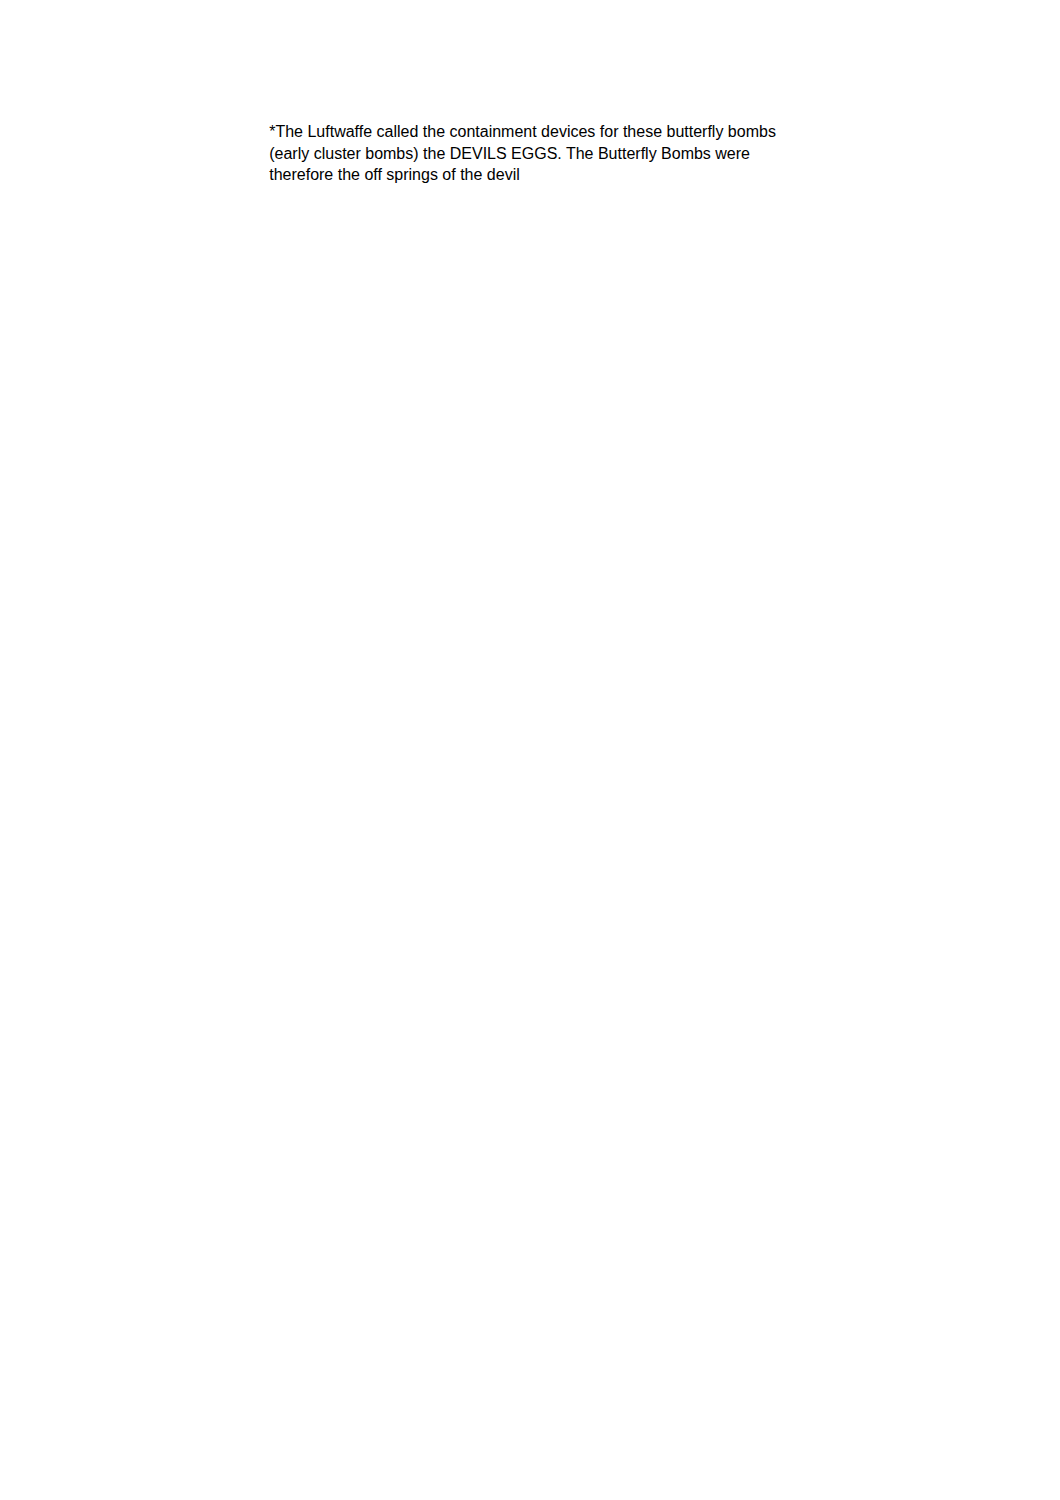*The Luftwaffe called the containment devices for these butterfly bombs (early cluster bombs) the DEVILS EGGS. The Butterfly Bombs were therefore the off springs of the devil